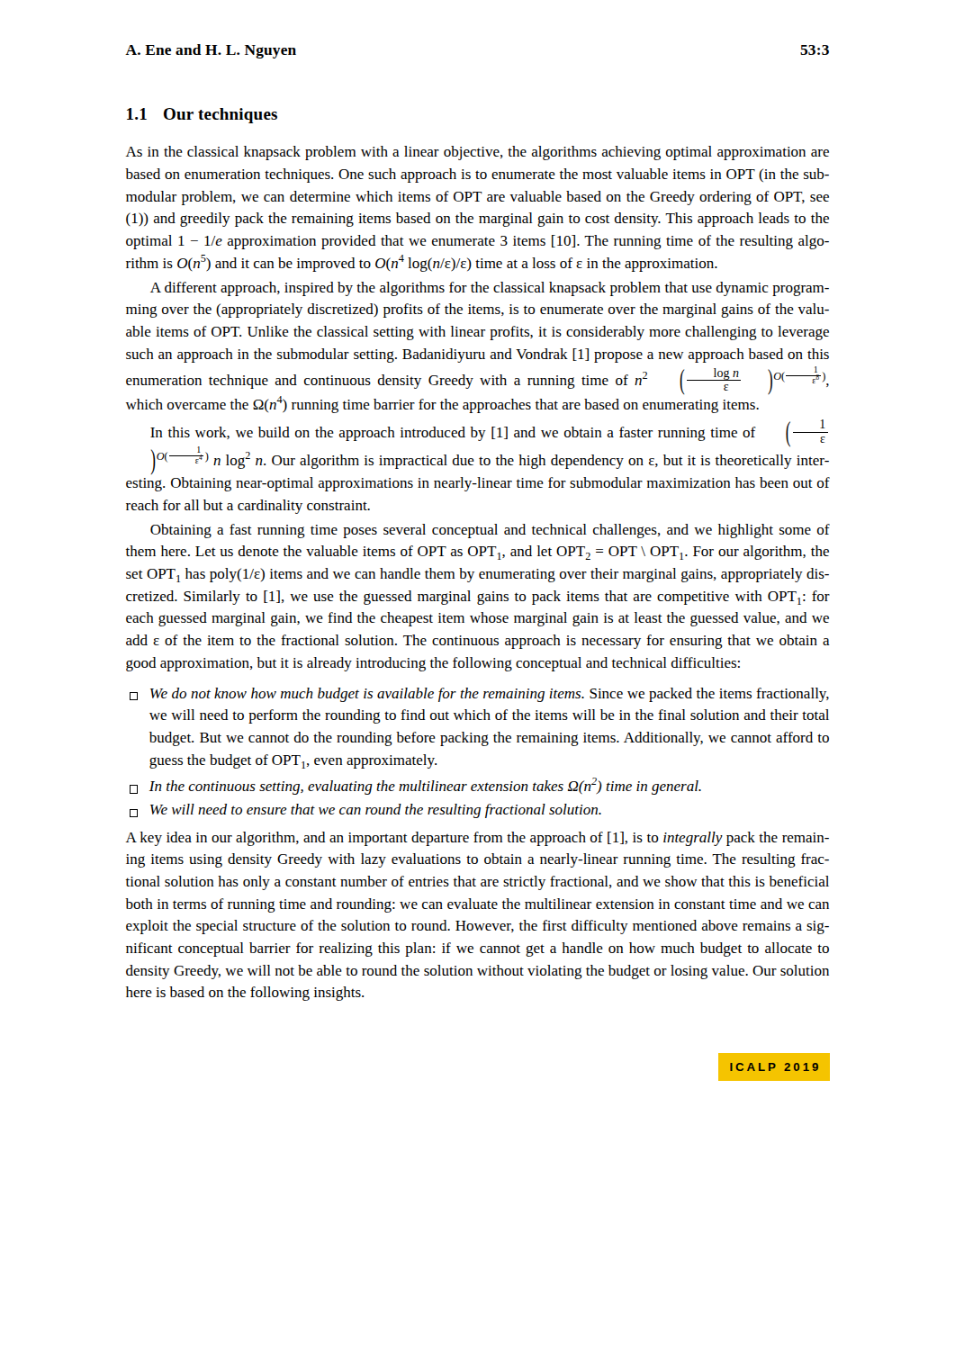A. Ene and H. L. Nguyen
53:3
1.1 Our techniques
As in the classical knapsack problem with a linear objective, the algorithms achieving optimal approximation are based on enumeration techniques. One such approach is to enumerate the most valuable items in OPT (in the submodular problem, we can determine which items of OPT are valuable based on the Greedy ordering of OPT, see (1)) and greedily pack the remaining items based on the marginal gain to cost density. This approach leads to the optimal 1 − 1/e approximation provided that we enumerate 3 items [10]. The running time of the resulting algorithm is O(n5) and it can be improved to O(n4 log(n/ε)/ε) time at a loss of ε in the approximation.
A different approach, inspired by the algorithms for the classical knapsack problem that use dynamic programming over the (appropriately discretized) profits of the items, is to enumerate over the marginal gains of the valuable items of OPT. Unlike the classical setting with linear profits, it is considerably more challenging to leverage such an approach in the submodular setting. Badanidiyuru and Vondrak [1] propose a new approach based on this enumeration technique and continuous density Greedy with a running time of n2 (log n ε)O(1 ε8), which overcame the Ω(n4) running time barrier for the approaches that are based on enumerating items.
In this work, we build on the approach introduced by [1] and we obtain a faster running time of (1 ε)O(1 ε4) n log2 n. Our algorithm is impractical due to the high dependency on ε, but it is theoretically interesting. Obtaining near-optimal approximations in nearly-linear time for submodular maximization has been out of reach for all but a cardinality constraint.
Obtaining a fast running time poses several conceptual and technical challenges, and we highlight some of them here. Let us denote the valuable items of OPT as OPT1, and let OPT2 = OPT \ OPT1. For our algorithm, the set OPT1 has poly(1/ε) items and we can handle them by enumerating over their marginal gains, appropriately discretized. Similarly to [1], we use the guessed marginal gains to pack items that are competitive with OPT1: for each guessed marginal gain, we find the cheapest item whose marginal gain is at least the guessed value, and we add ε of the item to the fractional solution. The continuous approach is necessary for ensuring that we obtain a good approximation, but it is already introducing the following conceptual and technical difficulties:
We do not know how much budget is available for the remaining items. Since we packed the items fractionally, we will need to perform the rounding to find out which of the items will be in the final solution and their total budget. But we cannot do the rounding before packing the remaining items. Additionally, we cannot afford to guess the budget of OPT1, even approximately.
In the continuous setting, evaluating the multilinear extension takes Ω(n2) time in general.
We will need to ensure that we can round the resulting fractional solution.
A key idea in our algorithm, and an important departure from the approach of [1], is to integrally pack the remaining items using density Greedy with lazy evaluations to obtain a nearly-linear running time. The resulting fractional solution has only a constant number of entries that are strictly fractional, and we show that this is beneficial both in terms of running time and rounding: we can evaluate the multilinear extension in constant time and we can exploit the special structure of the solution to round. However, the first difficulty mentioned above remains a significant conceptual barrier for realizing this plan: if we cannot get a handle on how much budget to allocate to density Greedy, we will not be able to round the solution without violating the budget or losing value. Our solution here is based on the following insights.
ICALP 2019